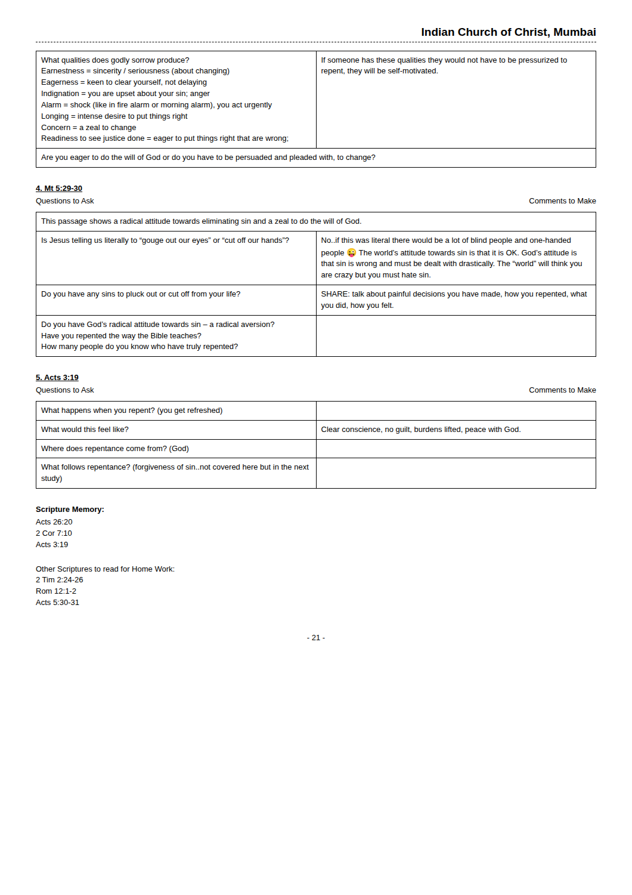Indian Church of Christ, Mumbai
| What qualities does godly sorrow produce? Earnestness = sincerity / seriousness (about changing) Eagerness = keen to clear yourself, not delaying Indignation = you are upset about your sin; anger Alarm = shock (like in fire alarm or morning alarm), you act urgently Longing = intense desire to put things right Concern = a zeal to change Readiness to see justice done = eager to put things right that are wrong; | If someone has these qualities they would not have to be pressurized to repent, they will be self-motivated. |
| Are you eager to do the will of God or do you have to be persuaded and pleaded with, to change? |
4. Mt 5:29-30
Questions to Ask Comments to Make
| This passage shows a radical attitude towards eliminating sin and a zeal to do the will of God. |
| Is Jesus telling us literally to “gouge out our eyes” or “cut off our hands”? | No..if this was literal there would be a lot of blind people and one-handed people 😜 The world’s attitude towards sin is that it is OK. God’s attitude is that sin is wrong and must be dealt with drastically. The “world” will think you are crazy but you must hate sin. |
| Do you have any sins to pluck out or cut off from your life? | SHARE: talk about painful decisions you have made, how you repented, what you did, how you felt. |
| Do you have God’s radical attitude towards sin – a radical aversion? Have you repented the way the Bible teaches? How many people do you know who have truly repented? | |
5. Acts 3:19
Questions to Ask Comments to Make
| What happens when you repent? (you get refreshed) | |
| What would this feel like? | Clear conscience, no guilt, burdens lifted, peace with God. |
| Where does repentance come from? (God) | |
| What follows repentance? (forgiveness of sin..not covered here but in the next study) | |
Scripture Memory:
Acts 26:20
2 Cor 7:10
Acts 3:19
Other Scriptures to read for Home Work:
2 Tim 2:24-26
Rom 12:1-2
Acts 5:30-31
- 21 -